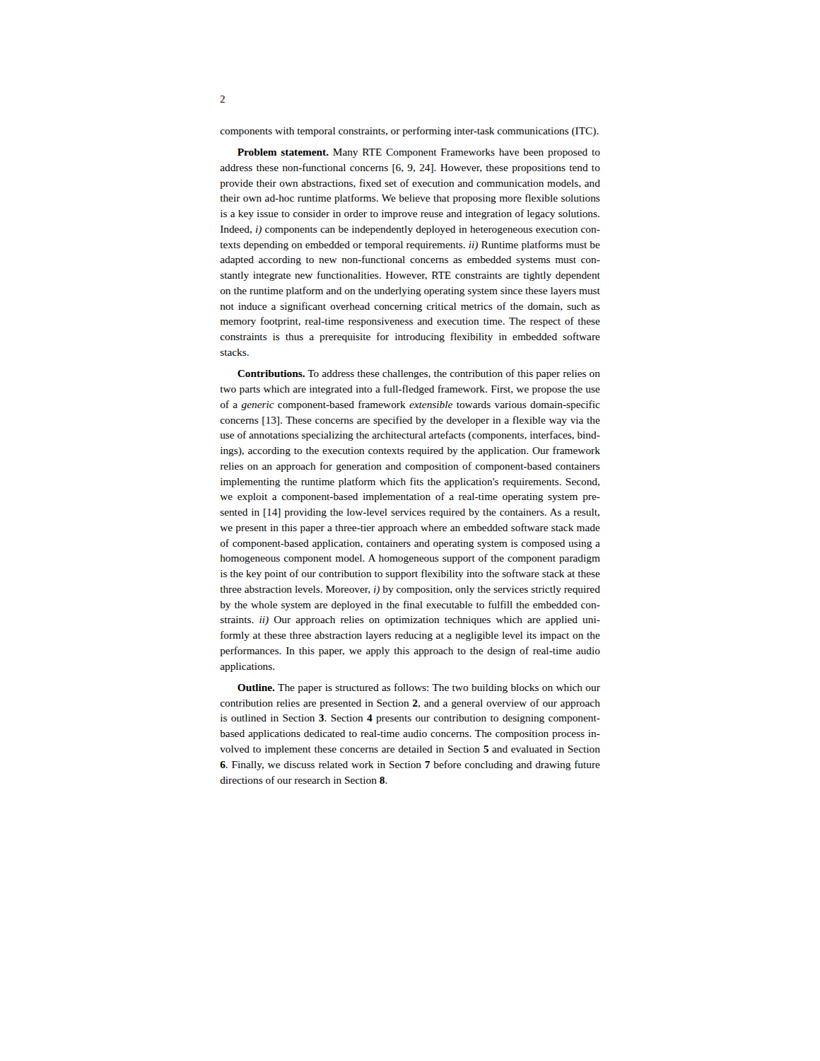2
components with temporal constraints, or performing inter-task communications (ITC).
Problem statement. Many RTE Component Frameworks have been proposed to address these non-functional concerns [6, 9, 24]. However, these propositions tend to provide their own abstractions, fixed set of execution and communication models, and their own ad-hoc runtime platforms. We believe that proposing more flexible solutions is a key issue to consider in order to improve reuse and integration of legacy solutions. Indeed, i) components can be independently deployed in heterogeneous execution contexts depending on embedded or temporal requirements. ii) Runtime platforms must be adapted according to new non-functional concerns as embedded systems must constantly integrate new functionalities. However, RTE constraints are tightly dependent on the runtime platform and on the underlying operating system since these layers must not induce a significant overhead concerning critical metrics of the domain, such as memory footprint, real-time responsiveness and execution time. The respect of these constraints is thus a prerequisite for introducing flexibility in embedded software stacks.
Contributions. To address these challenges, the contribution of this paper relies on two parts which are integrated into a full-fledged framework. First, we propose the use of a generic component-based framework extensible towards various domain-specific concerns [13]. These concerns are specified by the developer in a flexible way via the use of annotations specializing the architectural artefacts (components, interfaces, bindings), according to the execution contexts required by the application. Our framework relies on an approach for generation and composition of component-based containers implementing the runtime platform which fits the application's requirements. Second, we exploit a component-based implementation of a real-time operating system presented in [14] providing the low-level services required by the containers. As a result, we present in this paper a three-tier approach where an embedded software stack made of component-based application, containers and operating system is composed using a homogeneous component model. A homogeneous support of the component paradigm is the key point of our contribution to support flexibility into the software stack at these three abstraction levels. Moreover, i) by composition, only the services strictly required by the whole system are deployed in the final executable to fulfill the embedded constraints. ii) Our approach relies on optimization techniques which are applied uniformly at these three abstraction layers reducing at a negligible level its impact on the performances. In this paper, we apply this approach to the design of real-time audio applications.
Outline. The paper is structured as follows: The two building blocks on which our contribution relies are presented in Section 2, and a general overview of our approach is outlined in Section 3. Section 4 presents our contribution to designing component-based applications dedicated to real-time audio concerns. The composition process involved to implement these concerns are detailed in Section 5 and evaluated in Section 6. Finally, we discuss related work in Section 7 before concluding and drawing future directions of our research in Section 8.